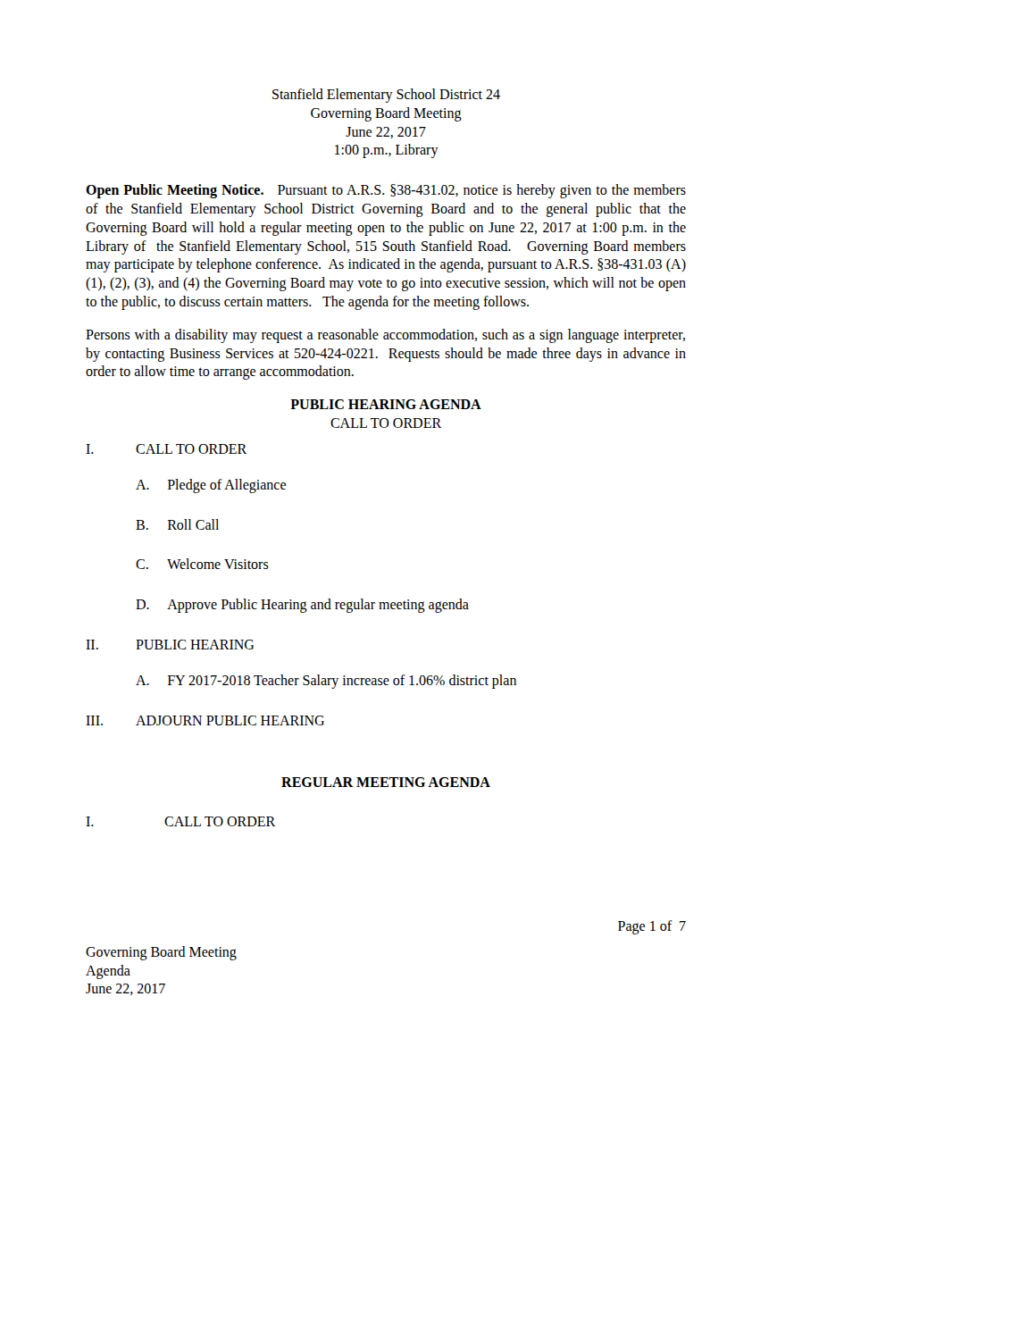Stanfield Elementary School District 24
Governing Board Meeting
June 22, 2017
1:00 p.m., Library
Open Public Meeting Notice. Pursuant to A.R.S. §38-431.02, notice is hereby given to the members of the Stanfield Elementary School District Governing Board and to the general public that the Governing Board will hold a regular meeting open to the public on June 22, 2017 at 1:00 p.m. in the Library of the Stanfield Elementary School, 515 South Stanfield Road. Governing Board members may participate by telephone conference. As indicated in the agenda, pursuant to A.R.S. §38-431.03 (A) (1), (2), (3), and (4) the Governing Board may vote to go into executive session, which will not be open to the public, to discuss certain matters. The agenda for the meeting follows.
Persons with a disability may request a reasonable accommodation, such as a sign language interpreter, by contacting Business Services at 520-424-0221. Requests should be made three days in advance in order to allow time to arrange accommodation.
PUBLIC HEARING AGENDA
CALL TO ORDER
I. CALL TO ORDER
A. Pledge of Allegiance
B. Roll Call
C. Welcome Visitors
D. Approve Public Hearing and regular meeting agenda
II. PUBLIC HEARING
A. FY 2017-2018 Teacher Salary increase of 1.06% district plan
III. ADJOURN PUBLIC HEARING
REGULAR MEETING AGENDA
I. CALL TO ORDER
Page 1 of 7
Governing Board Meeting
Agenda
June 22, 2017